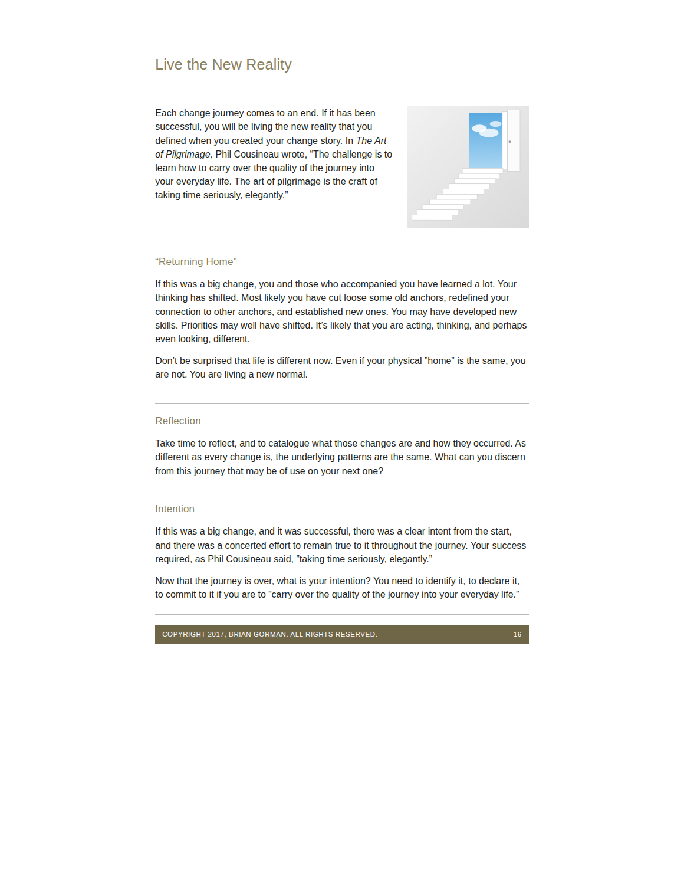Live the New Reality
Each change journey comes to an end. If it has been successful, you will be living the new reality that you defined when you created your change story. In The Art of Pilgrimage, Phil Cousineau wrote, “The challenge is to learn how to carry over the quality of the journey into your everyday life. The art of pilgrimage is the craft of taking time seriously, elegantly.”
“Returning Home”
If this was a big change, you and those who accompanied you have learned a lot. Your thinking has shifted. Most likely you have cut loose some old anchors, redefined your connection to other anchors, and established new ones. You may have developed new skills. Priorities may well have shifted. It’s likely that you are acting, thinking, and perhaps even looking, different.
Don’t be surprised that life is different now. Even if your physical ”home” is the same, you are not. You are living a new normal.
Reflection
Take time to reflect, and to catalogue what those changes are and how they occurred. As different as every change is, the underlying patterns are the same. What can you discern from this journey that may be of use on your next one?
Intention
If this was a big change, and it was successful, there was a clear intent from the start, and there was a concerted effort to remain true to it throughout the journey. Your success required, as Phil Cousineau said, ”taking time seriously, elegantly.”
Now that the journey is over, what is your intention? You need to identify it, to declare it, to commit to it if you are to ”carry over the quality of the journey into your everyday life.”
Copyright 2017, Brian Gorman. All rights reserved. 16